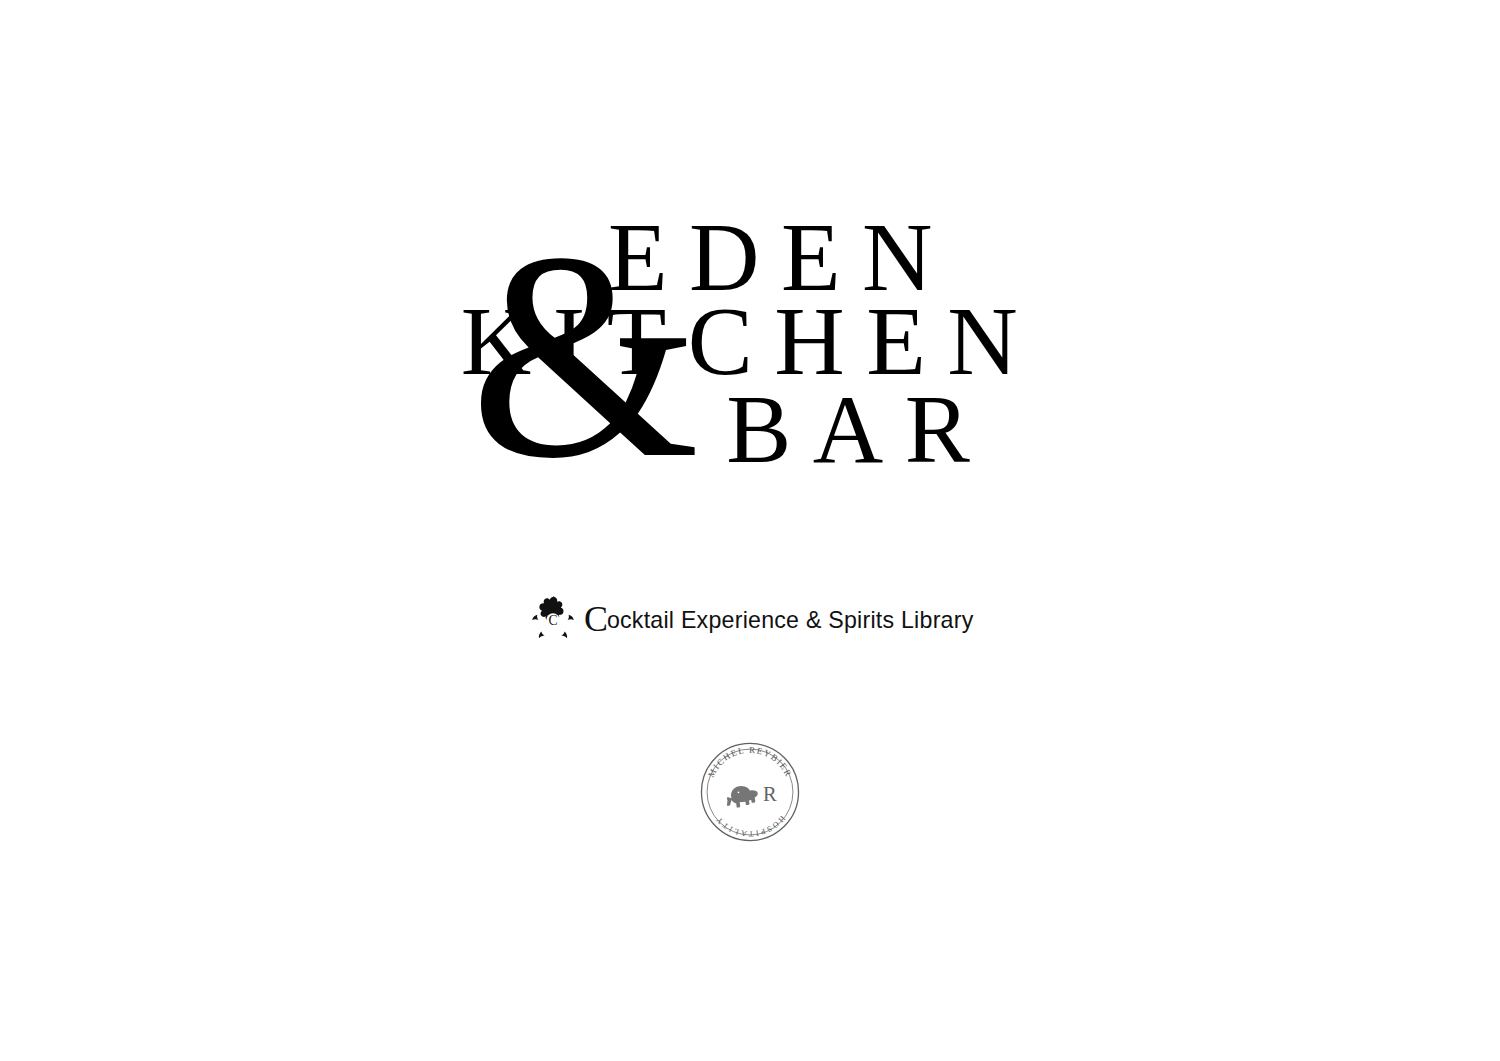& EDEN KITCHEN BAR
C Cocktail Experience & Spirits Library
MICHEL REYBIER HOSPITALITY R